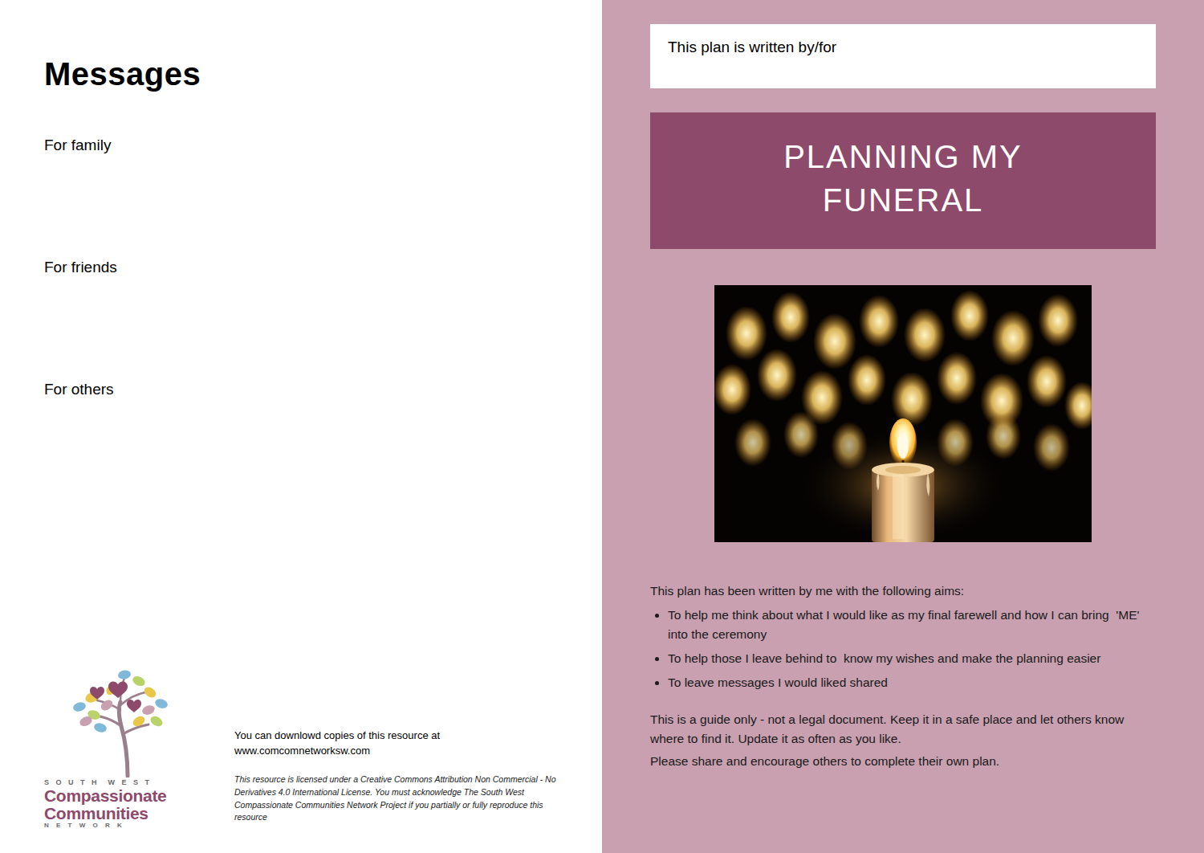Messages
For family
For friends
For others
S O U T H W E S T
Compassionate
Communities
N E T W O R K
You can downlowd copies of this resource at
www.comcomnetworksw.com
This resource is licensed under a Creative Commons Attribution Non Commercial - No Derivatives 4.0 International License. You must acknowledge The South West Compassionate Communities Network Project if you partially or fully reproduce this resource
This plan is written by/for
Planning My
Funeral
This plan has been written by me with the following aims:
To help me think about what I would like as my final farewell and how I can bring 'ME' into the ceremony
To help those I leave behind to know my wishes and make the planning easier
To leave messages I would liked shared
This is a guide only - not a legal document. Keep it in a safe place and let others know where to find it. Update it as often as you like.
Please share and encourage others to complete their own plan.